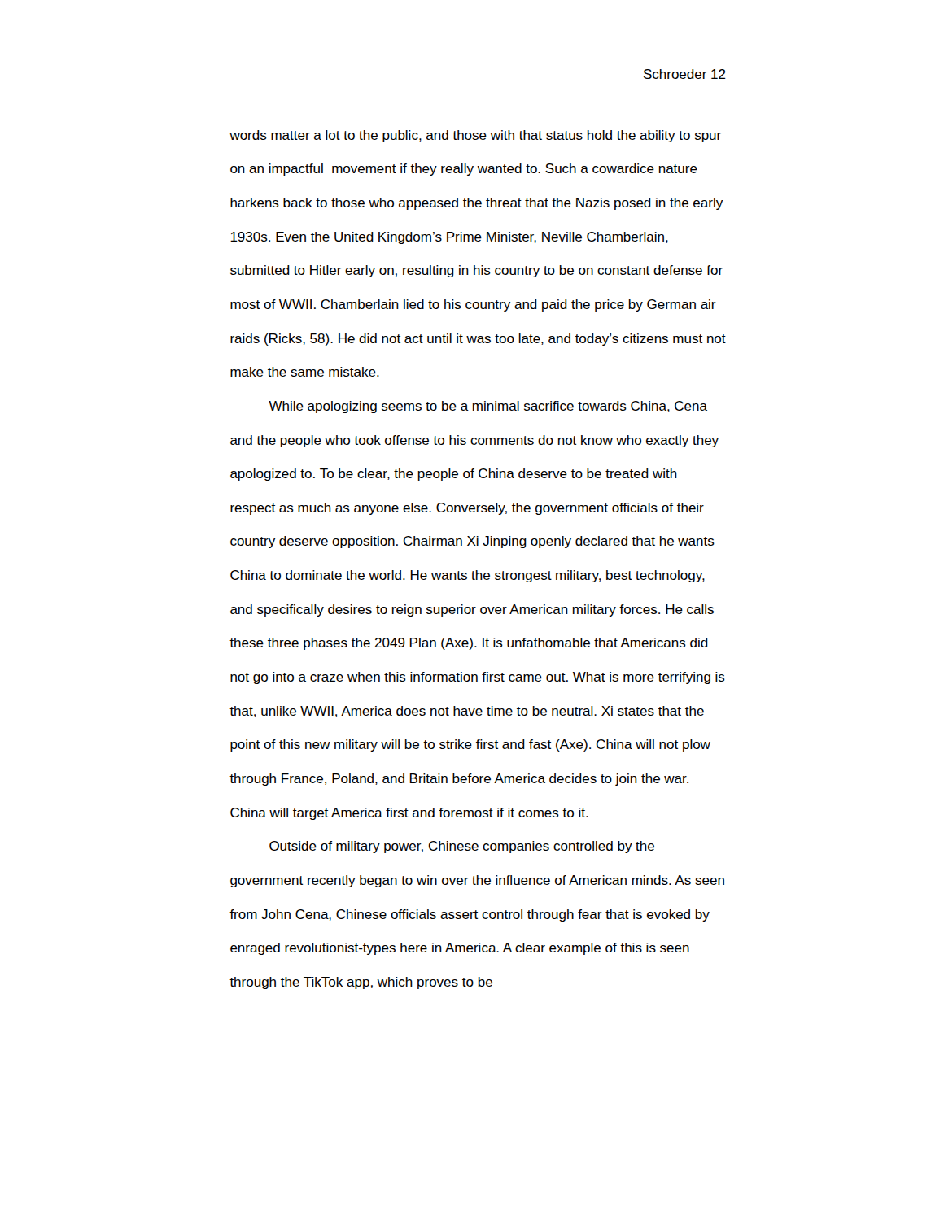Schroeder 12
words matter a lot to the public, and those with that status hold the ability to spur on an impactful movement if they really wanted to. Such a cowardice nature harkens back to those who appeased the threat that the Nazis posed in the early 1930s. Even the United Kingdom’s Prime Minister, Neville Chamberlain, submitted to Hitler early on, resulting in his country to be on constant defense for most of WWII. Chamberlain lied to his country and paid the price by German air raids (Ricks, 58). He did not act until it was too late, and today’s citizens must not make the same mistake.
While apologizing seems to be a minimal sacrifice towards China, Cena and the people who took offense to his comments do not know who exactly they apologized to. To be clear, the people of China deserve to be treated with respect as much as anyone else. Conversely, the government officials of their country deserve opposition. Chairman Xi Jinping openly declared that he wants China to dominate the world. He wants the strongest military, best technology, and specifically desires to reign superior over American military forces. He calls these three phases the 2049 Plan (Axe). It is unfathomable that Americans did not go into a craze when this information first came out. What is more terrifying is that, unlike WWII, America does not have time to be neutral. Xi states that the point of this new military will be to strike first and fast (Axe). China will not plow through France, Poland, and Britain before America decides to join the war. China will target America first and foremost if it comes to it.
Outside of military power, Chinese companies controlled by the government recently began to win over the influence of American minds. As seen from John Cena, Chinese officials assert control through fear that is evoked by enraged revolutionist-types here in America. A clear example of this is seen through the TikTok app, which proves to be